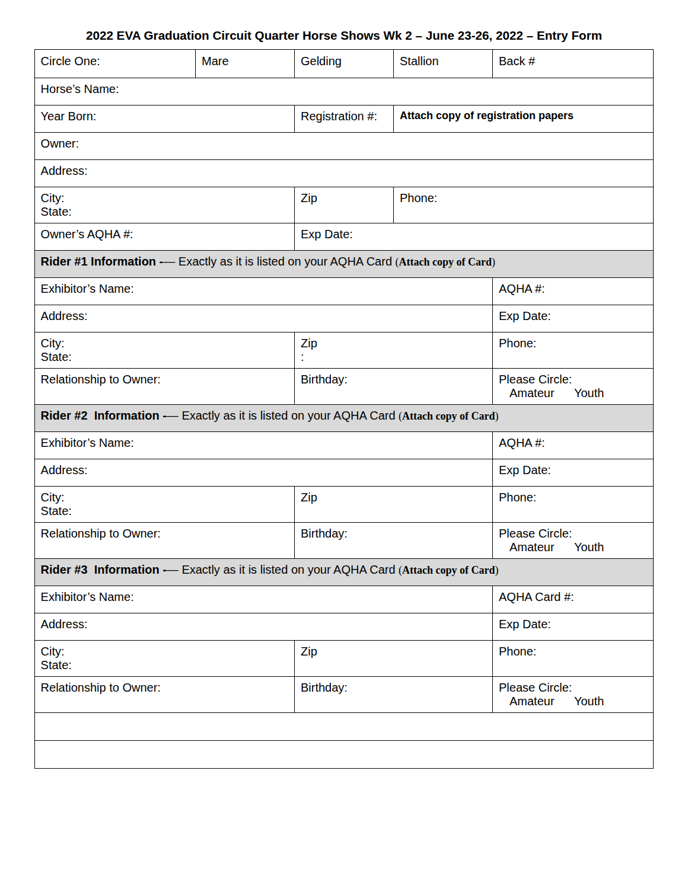2022 EVA Graduation Circuit Quarter Horse Shows Wk 2 – June 23-26, 2022 – Entry Form
| Circle One: | Mare | Gelding | Stallion | Back # |
| Horse’s Name: |
| Year Born: | Registration #: | Attach copy of registration papers |
| Owner: |
| Address: |
| City: State: | Zip | Phone: |
| Owner’s AQHA #: | Exp Date: |
| Rider #1 Information - — Exactly as it is listed on your AQHA Card ( Attach copy of Card ) |
| Exhibitor’s Name: | AQHA #: |
| Address: | Exp Date: |
| City: State: | Zip : | Phone: |
| Relationship to Owner: | Birthday: | Please Circle: Amateur Youth |
| Rider #2 Information - — Exactly as it is listed on your AQHA Card ( Attach copy of Card ) |
| Exhibitor’s Name: | AQHA #: |
| Address: | Exp Date: |
| City: State: | Zip | Phone: |
| Relationship to Owner: | Birthday: | Please Circle: Amateur Youth |
| Rider #3 Information - — Exactly as it is listed on your AQHA Card ( Attach copy of Card ) |
| Exhibitor’s Name: | AQHA Card #: |
| Address: | Exp Date: |
| City: State: | Zip | Phone: |
| Relationship to Owner: | Birthday: | Please Circle: Amateur Youth |